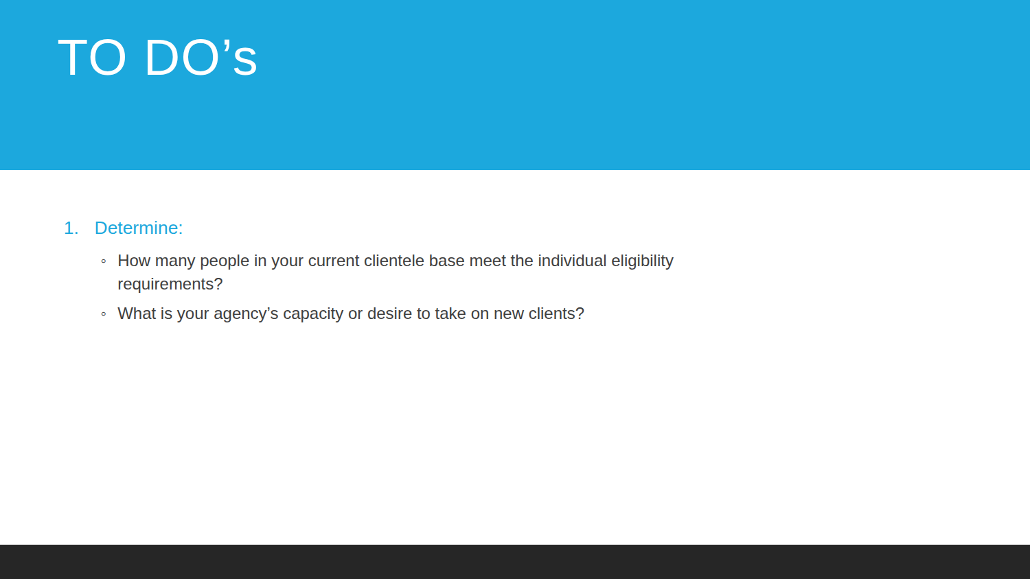TO DO’s
Determine:
How many people in your current clientele base meet the individual eligibility requirements?
What is your agency’s capacity or desire to take on new clients?